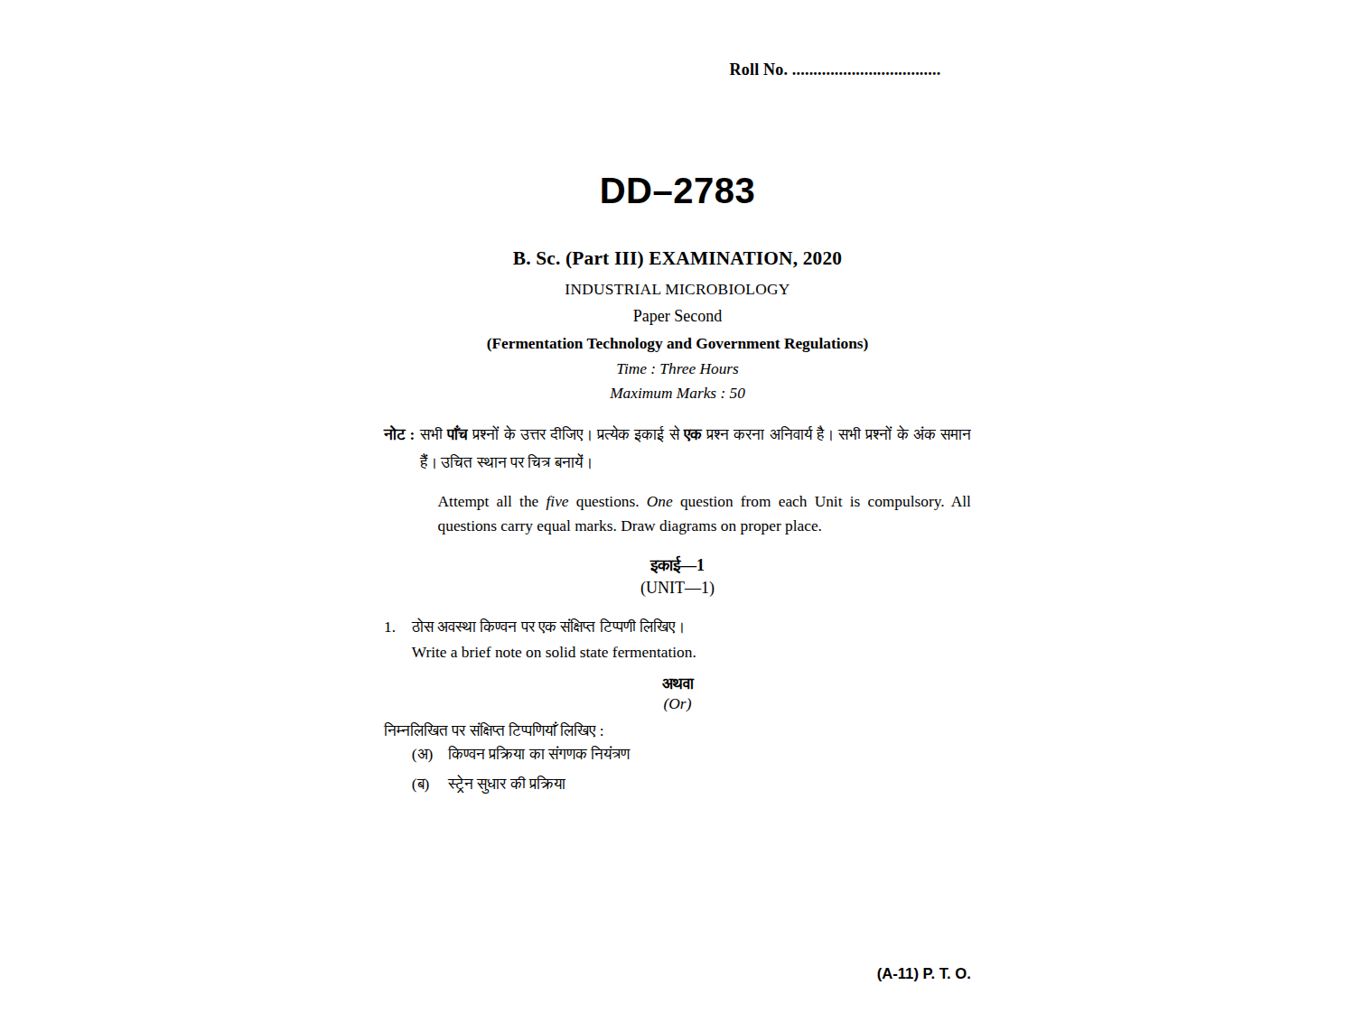Roll No. ...................................
DD–2783
B. Sc. (Part III) EXAMINATION, 2020
INDUSTRIAL MICROBIOLOGY
Paper Second
(Fermentation Technology and Government Regulations)
Time : Three Hours
Maximum Marks : 50
नोट :
सभी पाँच प्रश्नों के उत्तर दीजिए। प्रत्येक इकाई से एक प्रश्न करना अनिवार्य है। सभी प्रश्नों के अंक समान हैं। उचित स्थान पर चित्र बनायें।
Attempt all the five questions. One question from each Unit is compulsory. All questions carry equal marks. Draw diagrams on proper place.
इकाई—1
(UNIT—1)
1.
ठोस अवस्था किण्वन पर एक संक्षिप्त टिप्पणी लिखिए।
Write a brief note on solid state fermentation.
अथवा
(Or)
निम्नलिखित पर संक्षिप्त टिप्पणियाँ लिखिए :
(अ)
किण्वन प्रक्रिया का संगणक नियंत्रण
(ब)
स्ट्रेन सुधार की प्रक्रिया
(A-11) P. T. O.